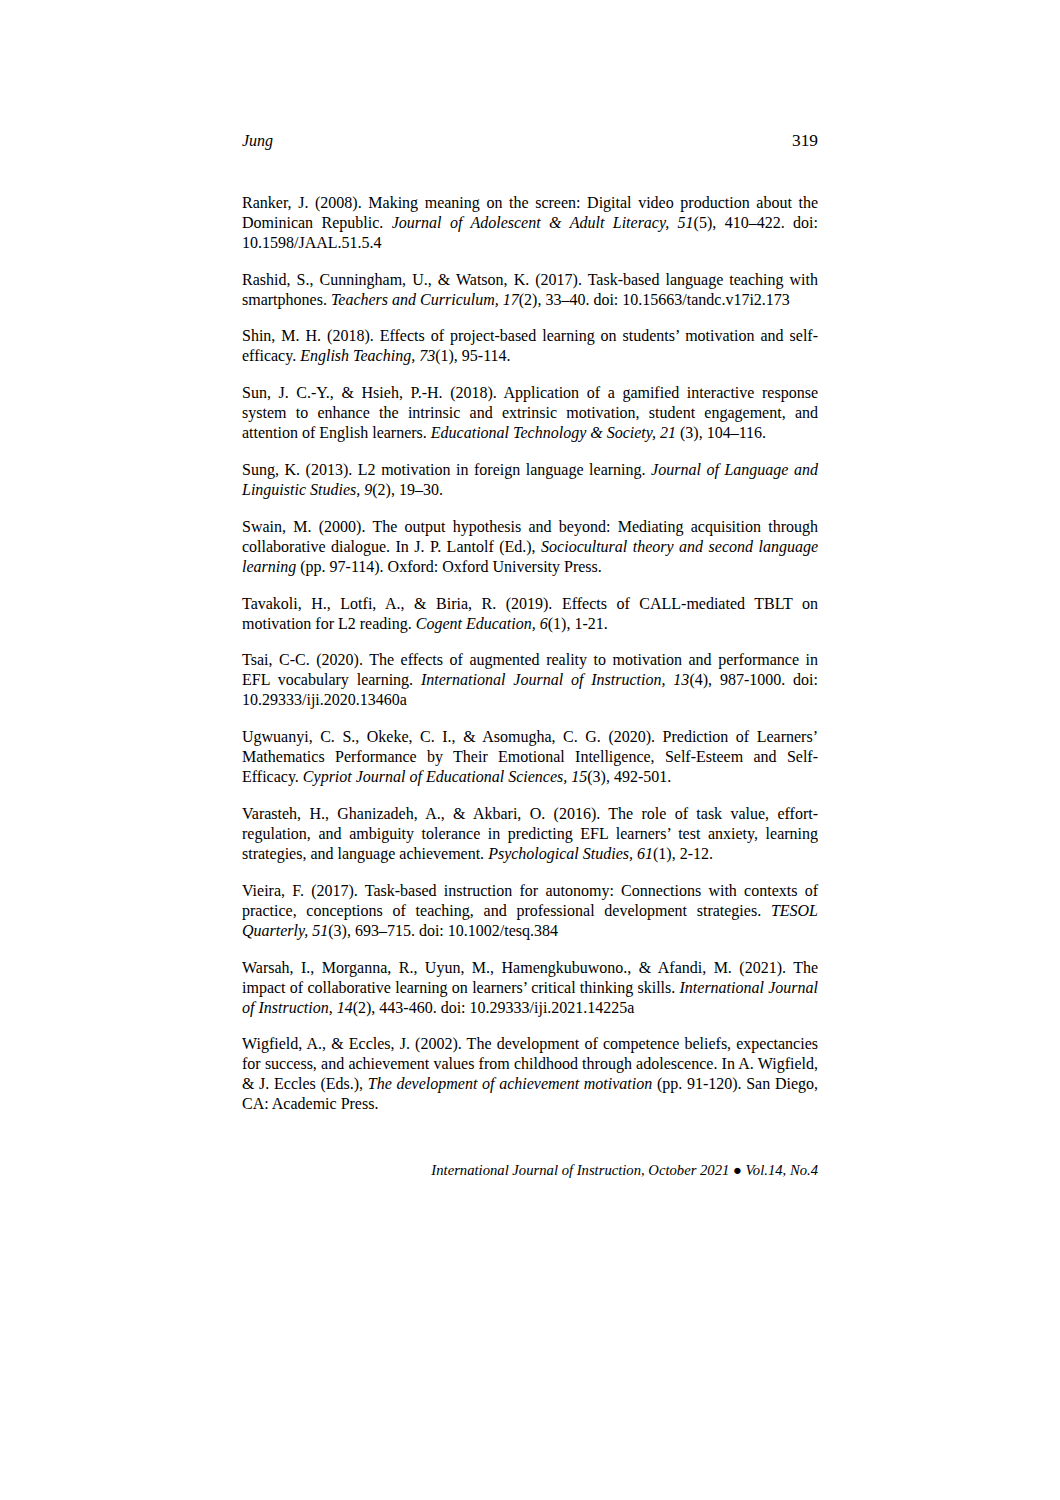Jung 319
Ranker, J. (2008). Making meaning on the screen: Digital video production about the Dominican Republic. Journal of Adolescent & Adult Literacy, 51(5), 410–422. doi: 10.1598/JAAL.51.5.4
Rashid, S., Cunningham, U., & Watson, K. (2017). Task-based language teaching with smartphones. Teachers and Curriculum, 17(2), 33–40. doi: 10.15663/tandc.v17i2.173
Shin, M. H. (2018). Effects of project-based learning on students’ motivation and self-efficacy. English Teaching, 73(1), 95-114.
Sun, J. C.-Y., & Hsieh, P.-H. (2018). Application of a gamified interactive response system to enhance the intrinsic and extrinsic motivation, student engagement, and attention of English learners. Educational Technology & Society, 21 (3), 104–116.
Sung, K. (2013). L2 motivation in foreign language learning. Journal of Language and Linguistic Studies, 9(2), 19–30.
Swain, M. (2000). The output hypothesis and beyond: Mediating acquisition through collaborative dialogue. In J. P. Lantolf (Ed.), Sociocultural theory and second language learning (pp. 97-114). Oxford: Oxford University Press.
Tavakoli, H., Lotfi, A., & Biria, R. (2019). Effects of CALL-mediated TBLT on motivation for L2 reading. Cogent Education, 6(1), 1-21.
Tsai, C-C. (2020). The effects of augmented reality to motivation and performance in EFL vocabulary learning. International Journal of Instruction, 13(4), 987-1000. doi: 10.29333/iji.2020.13460a
Ugwuanyi, C. S., Okeke, C. I., & Asomugha, C. G. (2020). Prediction of Learners’ Mathematics Performance by Their Emotional Intelligence, Self-Esteem and Self-Efficacy. Cypriot Journal of Educational Sciences, 15(3), 492-501.
Varasteh, H., Ghanizadeh, A., & Akbari, O. (2016). The role of task value, effort-regulation, and ambiguity tolerance in predicting EFL learners’ test anxiety, learning strategies, and language achievement. Psychological Studies, 61(1), 2-12.
Vieira, F. (2017). Task-based instruction for autonomy: Connections with contexts of practice, conceptions of teaching, and professional development strategies. TESOL Quarterly, 51(3), 693–715. doi: 10.1002/tesq.384
Warsah, I., Morganna, R., Uyun, M., Hamengkubuwono., & Afandi, M. (2021). The impact of collaborative learning on learners’ critical thinking skills. International Journal of Instruction, 14(2), 443-460. doi: 10.29333/iji.2021.14225a
Wigfield, A., & Eccles, J. (2002). The development of competence beliefs, expectancies for success, and achievement values from childhood through adolescence. In A. Wigfield, & J. Eccles (Eds.), The development of achievement motivation (pp. 91-120). San Diego, CA: Academic Press.
International Journal of Instruction, October 2021 ● Vol.14, No.4